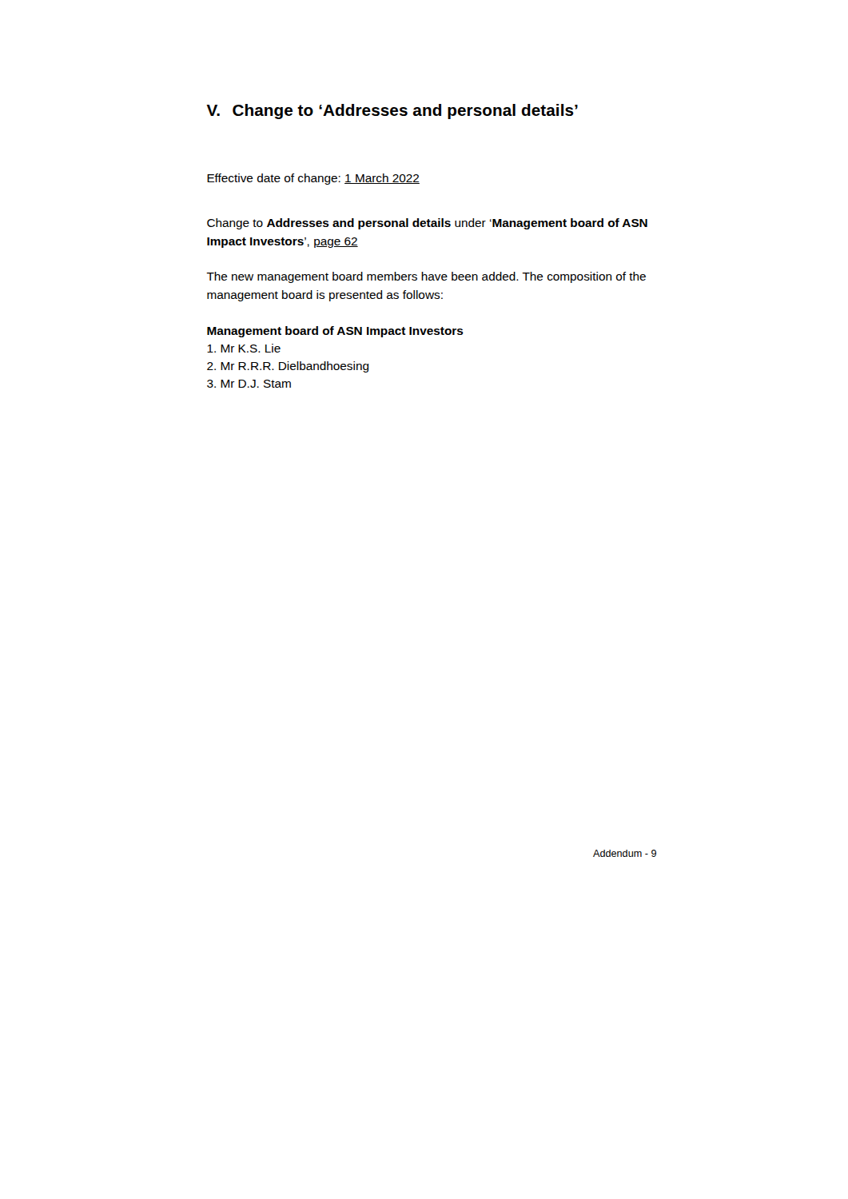V. Change to ‘Addresses and personal details’
Effective date of change: 1 March 2022
Change to Addresses and personal details under ‘Management board of ASN Impact Investors’, page 62
The new management board members have been added. The composition of the management board is presented as follows:
Management board of ASN Impact Investors
1. Mr K.S. Lie
2. Mr R.R.R. Dielbandhoesing
3. Mr D.J. Stam
Addendum - 9